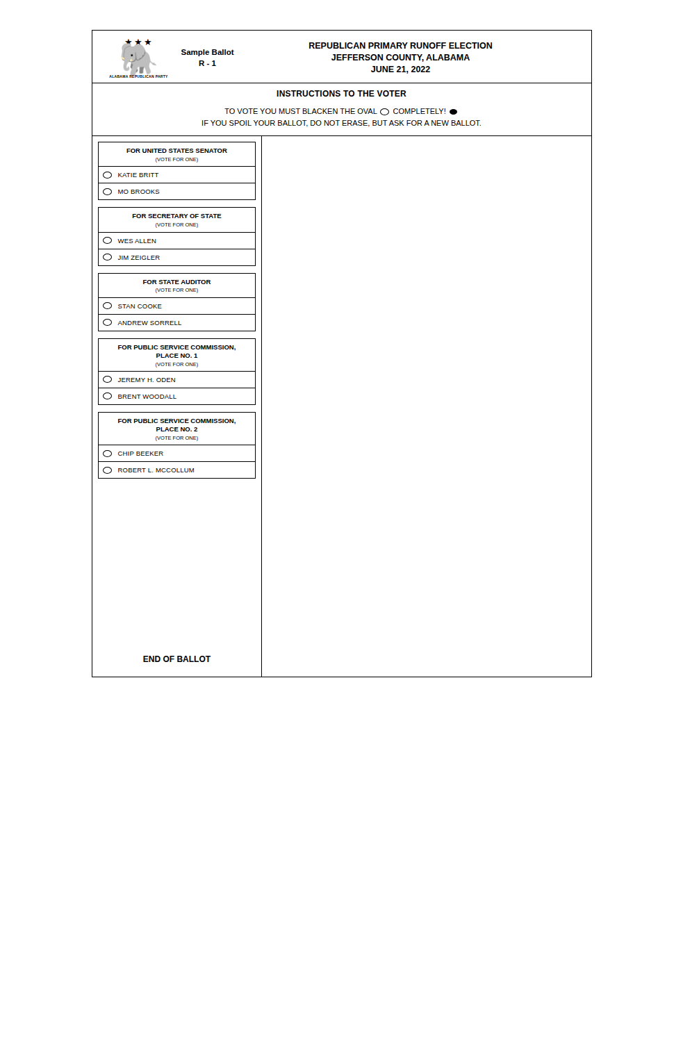★★★
🐘
ALABAMA REPUBLICAN PARTY
Sample Ballot
R - 1
REPUBLICAN PRIMARY RUNOFF ELECTION
JEFFERSON COUNTY, ALABAMA
JUNE 21, 2022
INSTRUCTIONS TO THE VOTER
TO VOTE YOU MUST BLACKEN THE OVAL COMPLETELY!
IF YOU SPOIL YOUR BALLOT, DO NOT ERASE, BUT ASK FOR A NEW BALLOT.
FOR UNITED STATES SENATOR (VOTE FOR ONE)
KATIE BRITT
MO BROOKS
FOR SECRETARY OF STATE (VOTE FOR ONE)
WES ALLEN
JIM ZEIGLER
FOR STATE AUDITOR (VOTE FOR ONE)
STAN COOKE
ANDREW SORRELL
FOR PUBLIC SERVICE COMMISSION,
PLACE NO. 1 (VOTE FOR ONE)
JEREMY H. ODEN
BRENT WOODALL
FOR PUBLIC SERVICE COMMISSION,
PLACE NO. 2 (VOTE FOR ONE)
CHIP BEEKER
ROBERT L. MCCOLLUM
END OF BALLOT